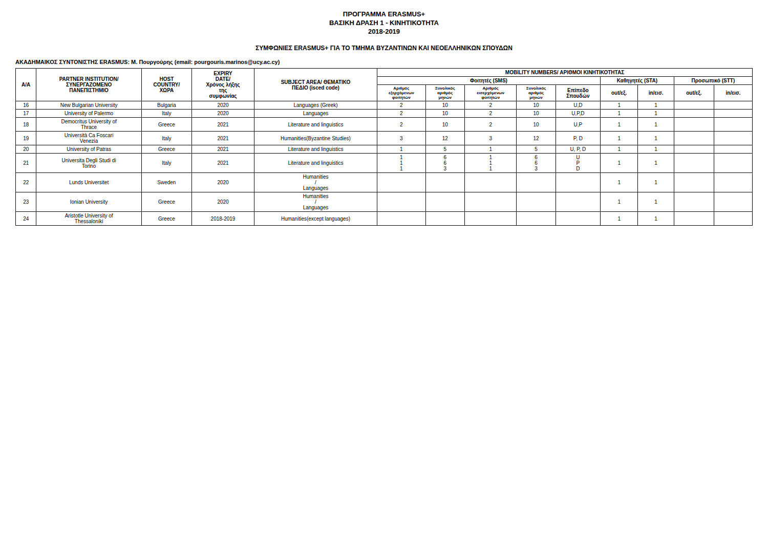ΠΡΟΓΡΑΜΜΑ ERASMUS+
ΒΑΣΙΚΗ ΔΡΑΣΗ 1 - ΚΙΝΗΤΙΚΟΤΗΤΑ
2018-2019
ΣΥΜΦΩΝΙΕΣ ERASMUS+ ΓΙΑ ΤΟ ΤΜΗΜΑ ΒΥΖΑΝΤΙΝΩΝ ΚΑΙ ΝΕΟΕΛΛΗΝΙΚΩΝ ΣΠΟΥΔΩΝ
ΑΚΑΔΗΜΑΙΚΟΣ ΣΥΝΤΟΝΙΣΤΗΣ ERASMUS: Μ. Πουργούρης (email: pourgouris.marinos@ucy.ac.cy)
| Α/Α | PARTNER INSTITUTION/ ΣΥΝΕΡΓΑΖΟΜΕΝΟ ΠΑΝΕΠΙΣΤΗΜΙΟ | HOST COUNTRY/ ΧΩΡΑ | EXPIRY DATE/ Χρόνος λήξης της συμφωνίας | SUBJECT AREA/ ΘΕΜΑΤΙΚΟ ΠΕΔΙΟ (isced code) | MOBILITY NUMBERS/ ΑΡΙΘΜΟΙ ΚΙΝΗΤΙΚΟΤΗΤΑΣ |
| --- | --- | --- | --- | --- | --- |
| Φοιτητές (SMS) | Καθηγητές (STA) | Προσωπικό (STT) |
| Αριθμός εξερχόμενων φοιτητών | Συνολικός αριθμός μηνών | Αριθμός εισερχόμενων φοιτητών | Συνολικός αριθμός μηνών | Επίπεδο Σπουδών | out/εξ. | in/εισ. | out/εξ. | in/εισ. |
| 16 | New Bulgarian University | Bulgaria | 2020 | Languages (Greek) | 2 | 10 | 2 | 10 | U,D | 1 | 1 | | |
| 17 | University of Palermo | Italy | 2020 | Languages | 2 | 10 | 2 | 10 | U,P,D | 1 | 1 | | |
| 18 | Democritus University of Thrace | Greece | 2021 | Literature and linguistics | 2 | 10 | 2 | 10 | U,P | 1 | 1 | | |
| 19 | Università Ca Foscari Venezia | Italy | 2021 | Humanities(Byzantine Studies) | 3 | 12 | 3 | 12 | P, D | 1 | 1 | | |
| 20 | University of Patras | Greece | 2021 | Literature and linguistics | 1 | 5 | 1 | 5 | U, P, D | 1 | 1 | | |
| 21 | Universita Degli Studi di Torino | Italy | 2021 | Literature and linguistics | 1 1 1 | 6 6 3 | 1 1 1 | 6 6 3 | U P D | 1 | 1 | | |
| 22 | Lunds Universitet | Sweden | 2020 | Humanities / Languages | | | | | | 1 | 1 | | |
| 23 | Ionian University | Greece | 2020 | Humanities / Languages | | | | | | 1 | 1 | | |
| 24 | Aristotle University of Thessaloniki | Greece | 2018-2019 | Humanities(except languages) | | | | | | 1 | 1 | | |